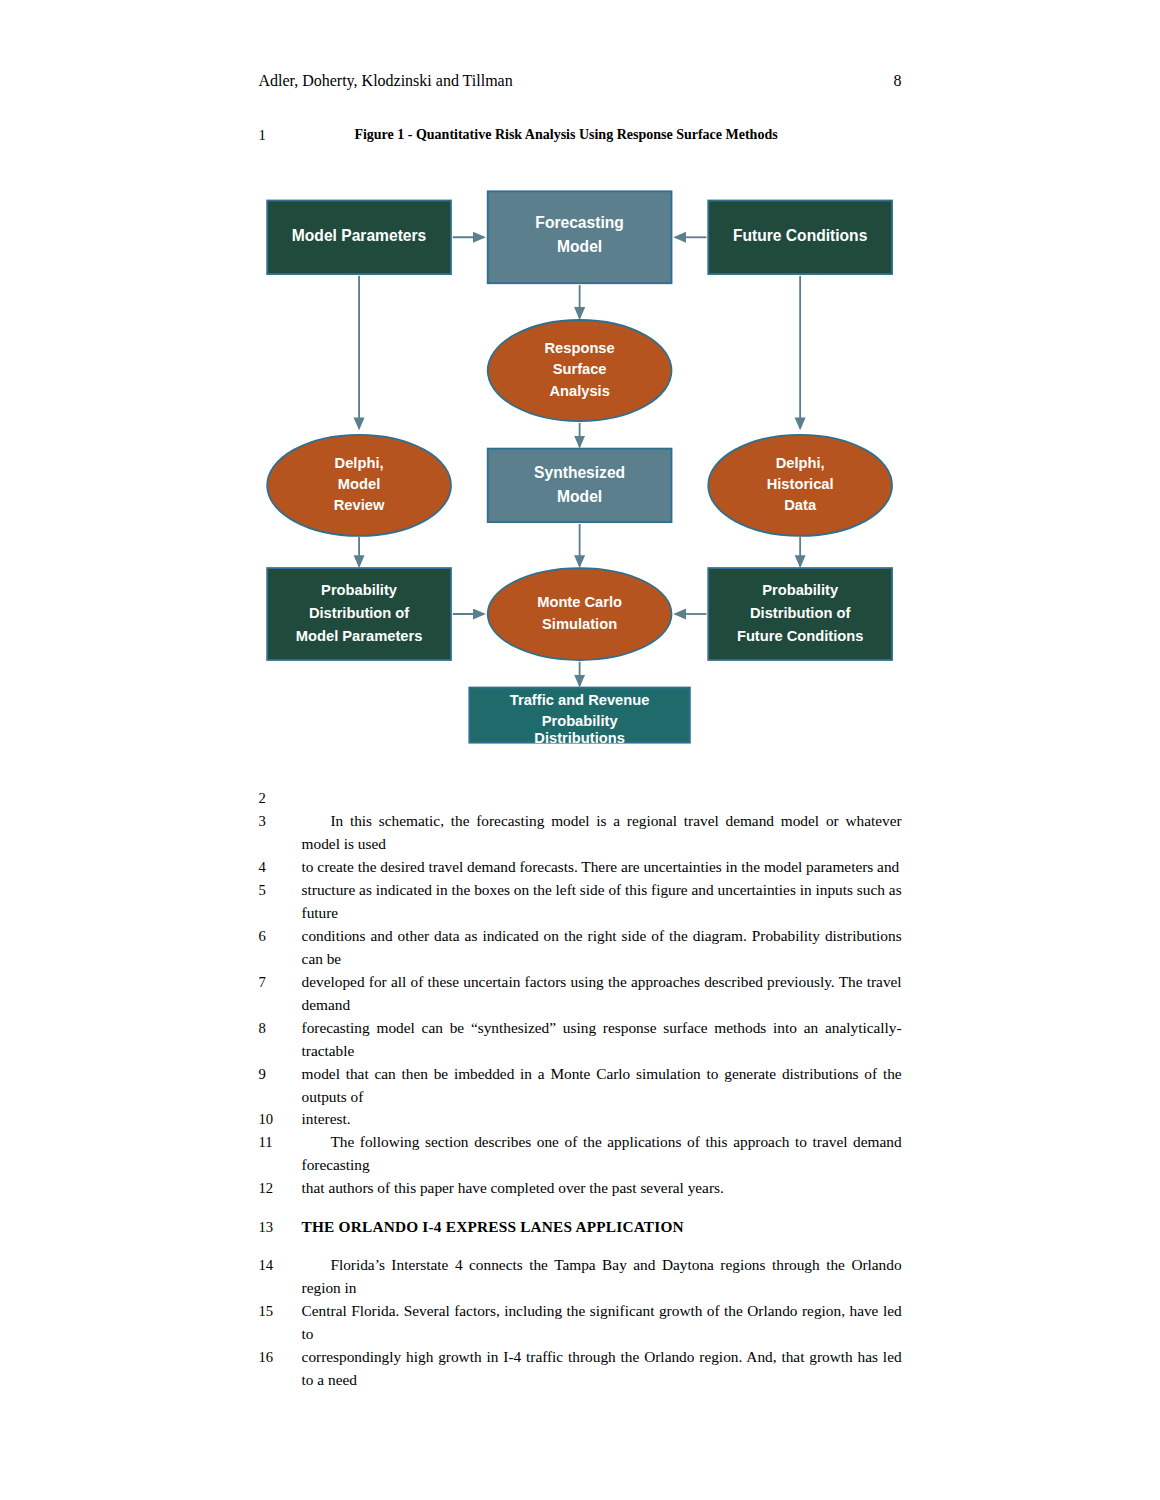Adler, Doherty, Klodzinski and Tillman
8
1
Figure 1 - Quantitative Risk Analysis Using Response Surface Methods
Model Parameters Forecasting Model Future Conditions Response Surface Analysis Delphi, Model Review Synthesized Model Delphi, Historical Data Probability Distribution of Model Parameters Monte Carlo Simulation Probability Distribution of Future Conditions Traffic and Revenue Probability Distributions
2
3
In this schematic, the forecasting model is a regional travel demand model or whatever model is used
4
to create the desired travel demand forecasts. There are uncertainties in the model parameters and
5
structure as indicated in the boxes on the left side of this figure and uncertainties in inputs such as future
6
conditions and other data as indicated on the right side of the diagram. Probability distributions can be
7
developed for all of these uncertain factors using the approaches described previously. The travel demand
8
forecasting model can be “synthesized” using response surface methods into an analytically-tractable
9
model that can then be imbedded in a Monte Carlo simulation to generate distributions of the outputs of
10
interest.
11
The following section describes one of the applications of this approach to travel demand forecasting
12
that authors of this paper have completed over the past several years.
13
THE ORLANDO I-4 EXPRESS LANES APPLICATION
14
Florida’s Interstate 4 connects the Tampa Bay and Daytona regions through the Orlando region in
15
Central Florida. Several factors, including the significant growth of the Orlando region, have led to
16
correspondingly high growth in I-4 traffic through the Orlando region. And, that growth has led to a need